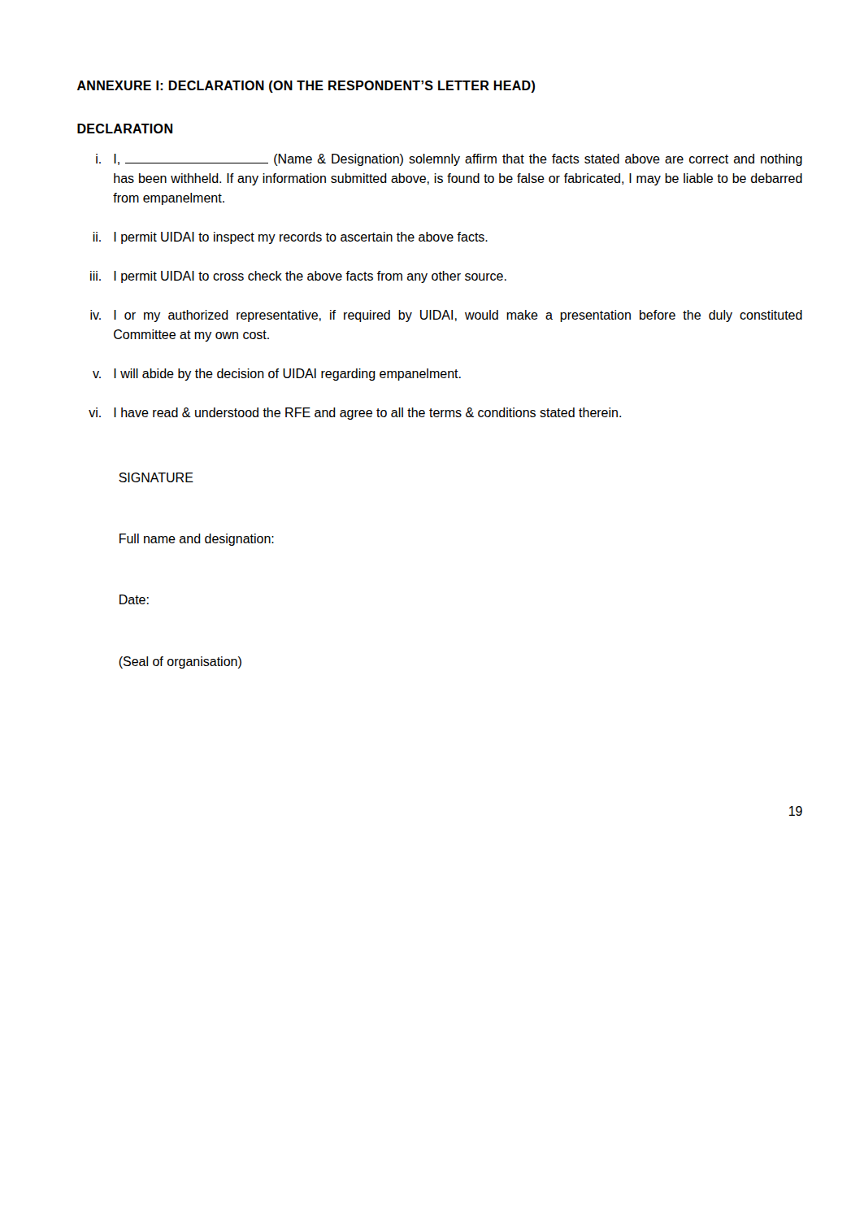ANNEXURE I: DECLARATION (ON THE RESPONDENT’S LETTER HEAD)
DECLARATION
I, (Name & Designation) solemnly affirm that the facts stated above are correct and nothing has been withheld. If any information submitted above, is found to be false or fabricated, I may be liable to be debarred from empanelment.
I permit UIDAI to inspect my records to ascertain the above facts.
I permit UIDAI to cross check the above facts from any other source.
I or my authorized representative, if required by UIDAI, would make a presentation before the duly constituted Committee at my own cost.
I will abide by the decision of UIDAI regarding empanelment.
I have read & understood the RFE and agree to all the terms & conditions stated therein.
SIGNATURE
Full name and designation:
Date:
(Seal of organisation)
19